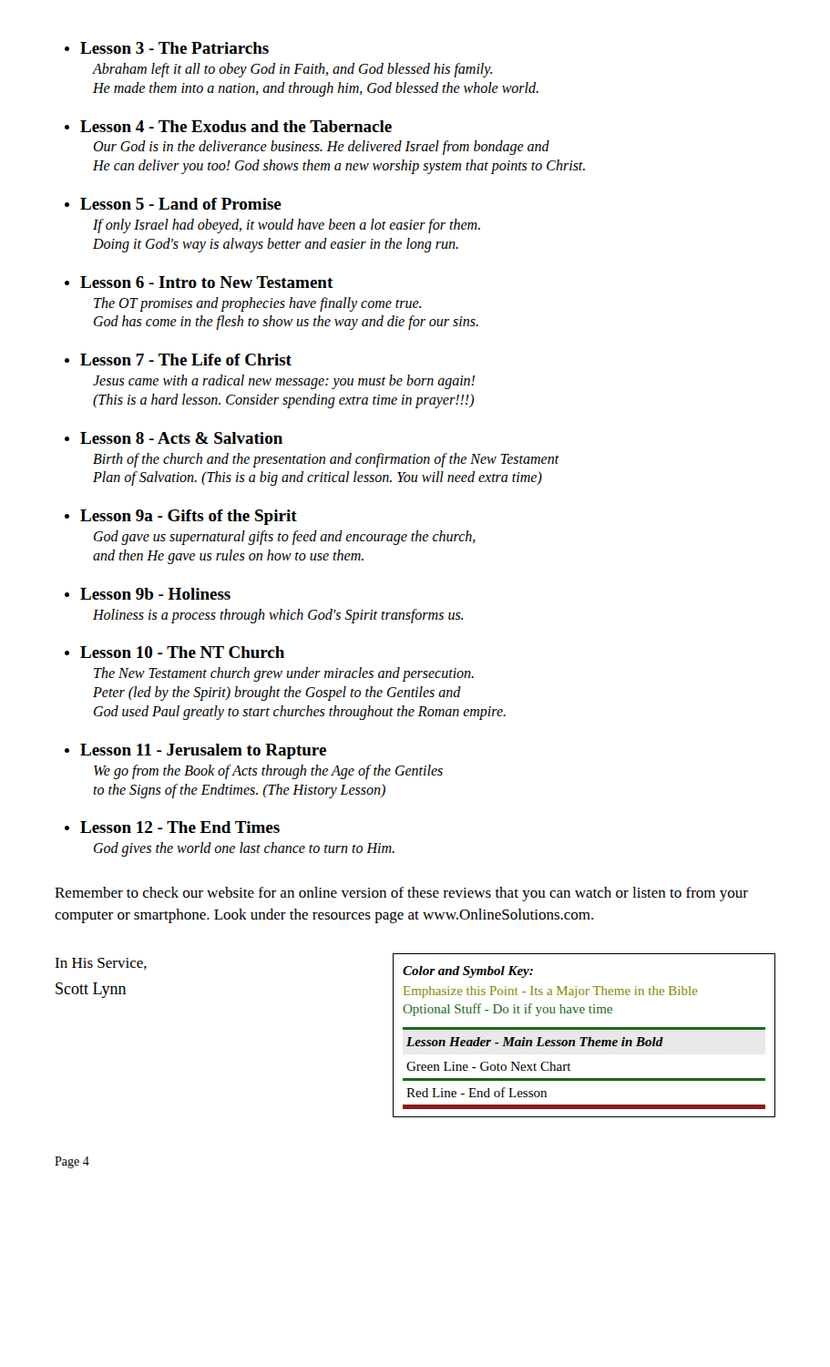Lesson 3 - The Patriarchs Abraham left it all to obey God in Faith, and God blessed his family.
He made them into a nation, and through him, God blessed the whole world.
Lesson 4 - The Exodus and the Tabernacle Our God is in the deliverance business. He delivered Israel from bondage and
He can deliver you too! God shows them a new worship system that points to Christ.
Lesson 5 - Land of Promise If only Israel had obeyed, it would have been a lot easier for them.
Doing it God's way is always better and easier in the long run.
Lesson 6 - Intro to New Testament The OT promises and prophecies have finally come true.
God has come in the flesh to show us the way and die for our sins.
Lesson 7 - The Life of Christ Jesus came with a radical new message: you must be born again!
(This is a hard lesson. Consider spending extra time in prayer!!!)
Lesson 8 - Acts & Salvation Birth of the church and the presentation and confirmation of the New Testament
Plan of Salvation. (This is a big and critical lesson. You will need extra time)
Lesson 9a - Gifts of the Spirit God gave us supernatural gifts to feed and encourage the church,
and then He gave us rules on how to use them.
Lesson 9b - Holiness Holiness is a process through which God's Spirit transforms us.
Lesson 10 - The NT Church The New Testament church grew under miracles and persecution.
Peter (led by the Spirit) brought the Gospel to the Gentiles and
God used Paul greatly to start churches throughout the Roman empire.
Lesson 11 - Jerusalem to Rapture We go from the Book of Acts through the Age of the Gentiles
to the Signs of the Endtimes. (The History Lesson)
Lesson 12 - The End Times God gives the world one last chance to turn to Him.
Remember to check our website for an online version of these reviews that you can watch or listen to from your computer or smartphone. Look under the resources page at www.OnlineSolutions.com.
In His Service,
Scott Lynn
Color and Symbol Key:
Emphasize this Point - Its a Major Theme in the Bible
Optional Stuff - Do it if you have time
Lesson Header - Main Lesson Theme in Bold
Green Line - Goto Next Chart
Red Line - End of Lesson
Page 4